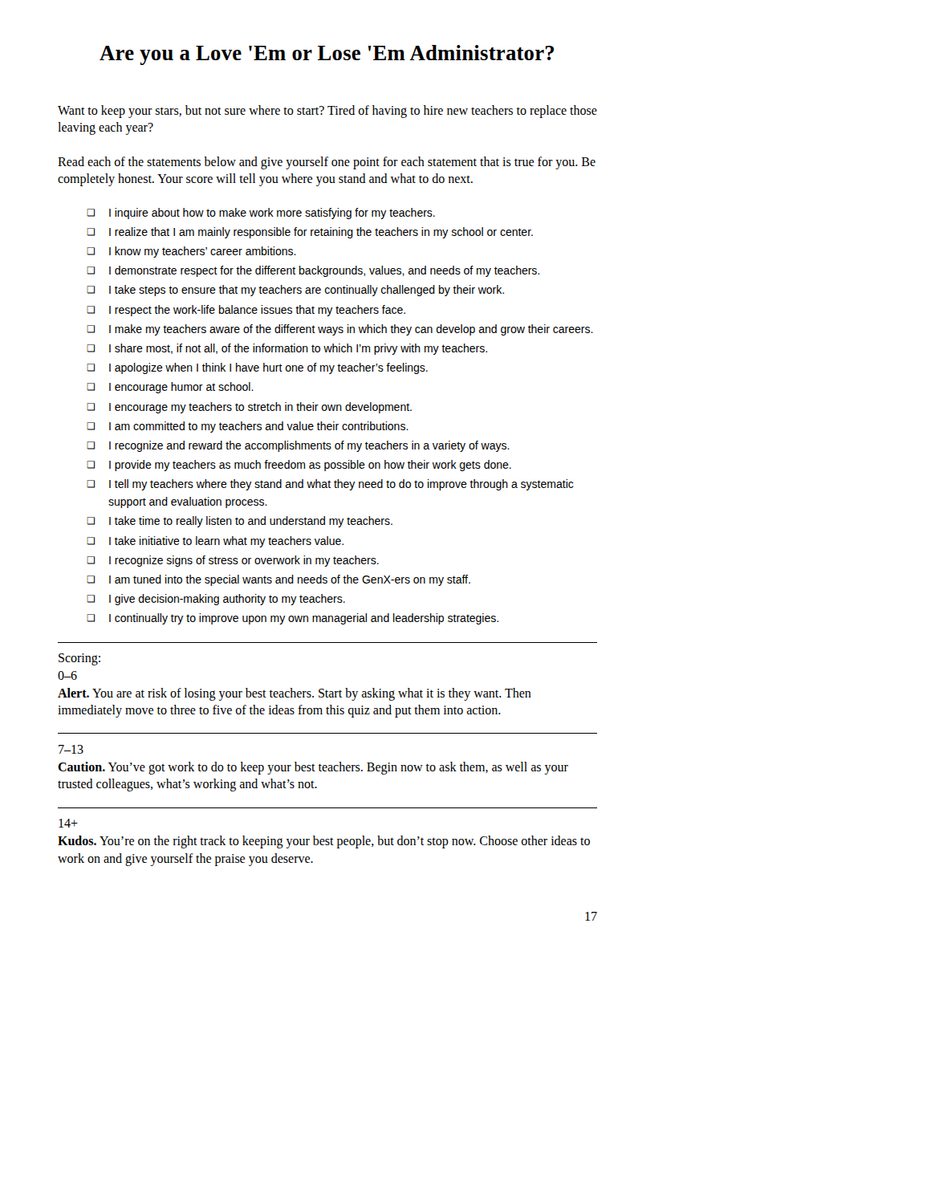Are you a Love 'Em or Lose 'Em Administrator?
Want to keep your stars, but not sure where to start? Tired of having to hire new teachers to replace those leaving each year?
Read each of the statements below and give yourself one point for each statement that is true for you. Be completely honest. Your score will tell you where you stand and what to do next.
I inquire about how to make work more satisfying for my teachers.
I realize that I am mainly responsible for retaining the teachers in my school or center.
I know my teachers’ career ambitions.
I demonstrate respect for the different backgrounds, values, and needs of my teachers.
I take steps to ensure that my teachers are continually challenged by their work.
I respect the work-life balance issues that my teachers face.
I make my teachers aware of the different ways in which they can develop and grow their careers.
I share most, if not all, of the information to which I’m privy with my teachers.
I apologize when I think I have hurt one of my teacher’s feelings.
I encourage humor at school.
I encourage my teachers to stretch in their own development.
I am committed to my teachers and value their contributions.
I recognize and reward the accomplishments of my teachers in a variety of ways.
I provide my teachers as much freedom as possible on how their work gets done.
I tell my teachers where they stand and what they need to do to improve through a systematic support and evaluation process.
I take time to really listen to and understand my teachers.
I take initiative to learn what my teachers value.
I recognize signs of stress or overwork in my teachers.
I am tuned into the special wants and needs of the GenX-ers on my staff.
I give decision-making authority to my teachers.
I continually try to improve upon my own managerial and leadership strategies.
Scoring:
0–6
Alert. You are at risk of losing your best teachers. Start by asking what it is they want. Then immediately move to three to five of the ideas from this quiz and put them into action.
7–13
Caution. You’ve got work to do to keep your best teachers. Begin now to ask them, as well as your trusted colleagues, what’s working and what’s not.
14+
Kudos. You’re on the right track to keeping your best people, but don’t stop now. Choose other ideas to work on and give yourself the praise you deserve.
17